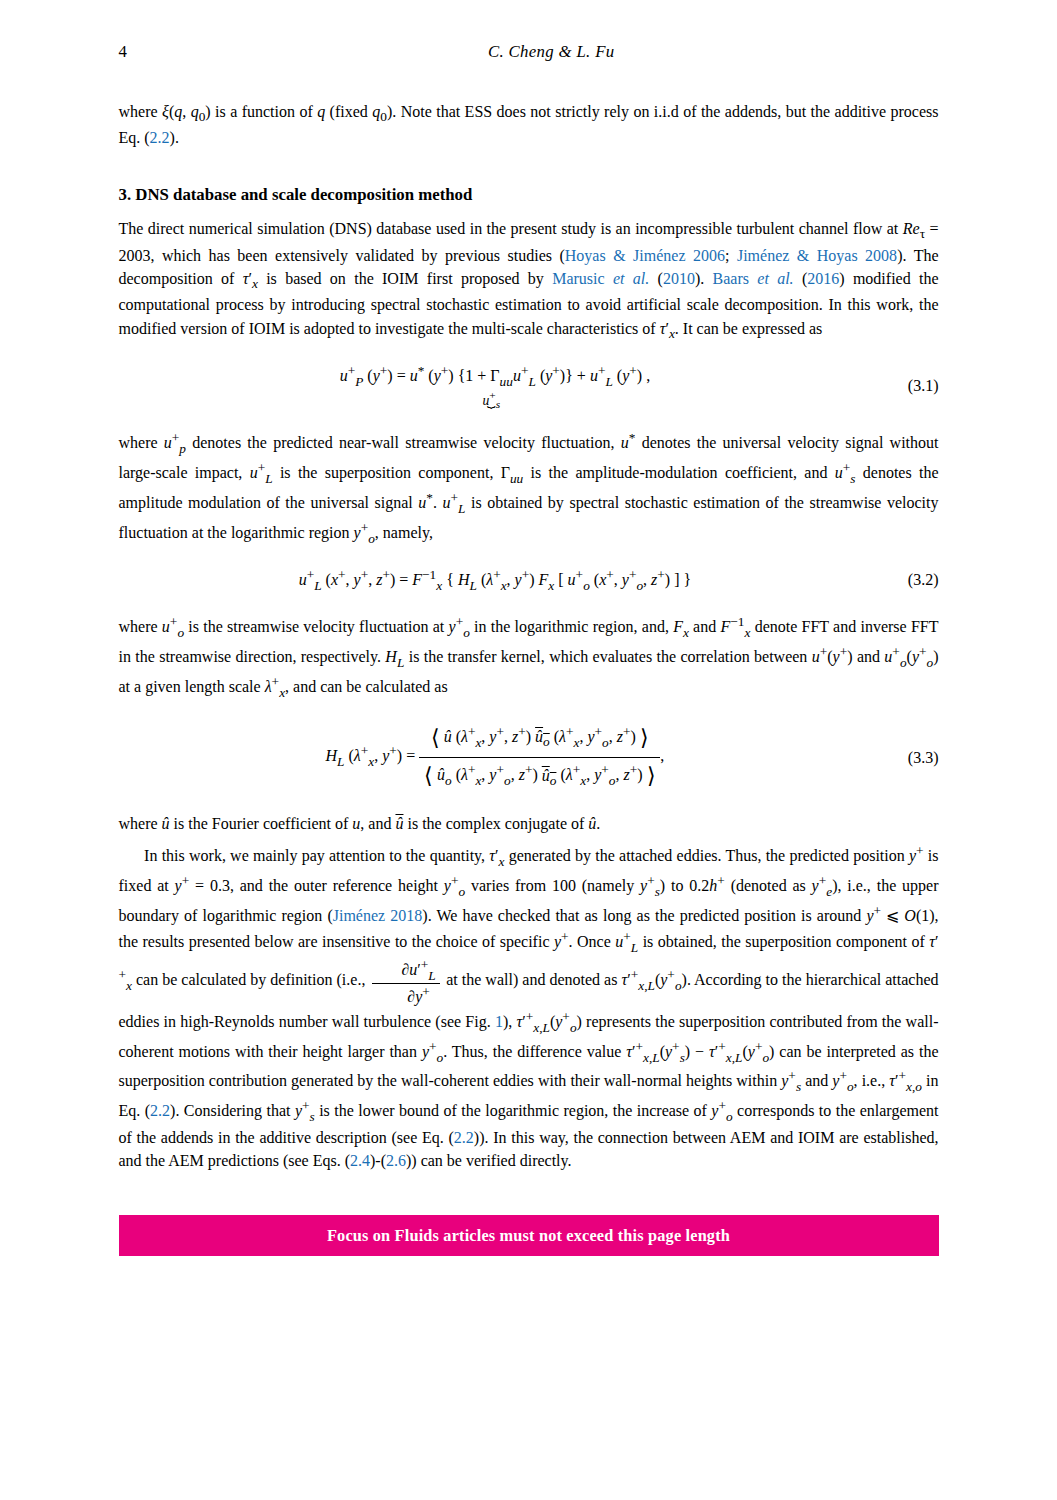4 C. Cheng & L. Fu
where ξ(q, q0) is a function of q (fixed q0). Note that ESS does not strictly rely on i.i.d of the addends, but the additive process Eq. (2.2).
3. DNS database and scale decomposition method
The direct numerical simulation (DNS) database used in the present study is an incompressible turbulent channel flow at Reτ = 2003, which has been extensively validated by previous studies (Hoyas & Jiménez 2006; Jiménez & Hoyas 2008). The decomposition of τ′x is based on the IOIM first proposed by Marusic et al. (2010). Baars et al. (2016) modified the computational process by introducing spectral stochastic estimation to avoid artificial scale decomposition. In this work, the modified version of IOIM is adopted to investigate the multi-scale characteristics of τ′x. It can be expressed as
u+P (y+) = u* (y+) {1 + Γuuu+L (y+)} ⏟ u+s + u+L (y+) ,
(3.1)
where u+p denotes the predicted near-wall streamwise velocity fluctuation, u* denotes the universal velocity signal without large-scale impact, u+L is the superposition component, Γuu is the amplitude-modulation coefficient, and u+s denotes the amplitude modulation of the universal signal u*. u+L is obtained by spectral stochastic estimation of the streamwise velocity fluctuation at the logarithmic region y+o, namely,
u+L (x+, y+, z+) = F−1x { HL (λ+x, y+) Fx [ u+o (x+, y+o, z+) ] }
(3.2)
where u+o is the streamwise velocity fluctuation at y+o in the logarithmic region, and, Fx and F−1x denote FFT and inverse FFT in the streamwise direction, respectively. HL is the transfer kernel, which evaluates the correlation between u+(y+) and u+o(y+o) at a given length scale λ+x, and can be calculated as
HL (λ+x, y+) = ⟨ û (λ+x, y+, z+) ûo (λ+x, y+o, z+) ⟩ ⟨ ûo (λ+x, y+o, z+) ûo (λ+x, y+o, z+) ⟩ ,
(3.3)
where û is the Fourier coefficient of u, and û is the complex conjugate of û.
In this work, we mainly pay attention to the quantity, τ′x generated by the attached eddies. Thus, the predicted position y+ is fixed at y+ = 0.3, and the outer reference height y+o varies from 100 (namely y+s) to 0.2h+ (denoted as y+e), i.e., the upper boundary of logarithmic region (Jiménez 2018). We have checked that as long as the predicted position is around y+ ⩽ O(1), the results presented below are insensitive to the choice of specific y+. Once u+L is obtained, the superposition component of τ′+x can be calculated by definition (i.e., ∂u′+L∂y+ at the wall) and denoted as τ′+x,L(y+o). According to the hierarchical attached eddies in high-Reynolds number wall turbulence (see Fig. 1), τ′+x,L(y+o) represents the superposition contributed from the wall-coherent motions with their height larger than y+o. Thus, the difference value τ′+x,L(y+s) − τ′+x,L(y+o) can be interpreted as the superposition contribution generated by the wall-coherent eddies with their wall-normal heights within y+s and y+o, i.e., τ′+x,o in Eq. (2.2). Considering that y+s is the lower bound of the logarithmic region, the increase of y+o corresponds to the enlargement of the addends in the additive description (see Eq. (2.2)). In this way, the connection between AEM and IOIM are established, and the AEM predictions (see Eqs. (2.4)-(2.6)) can be verified directly.
Focus on Fluids articles must not exceed this page length